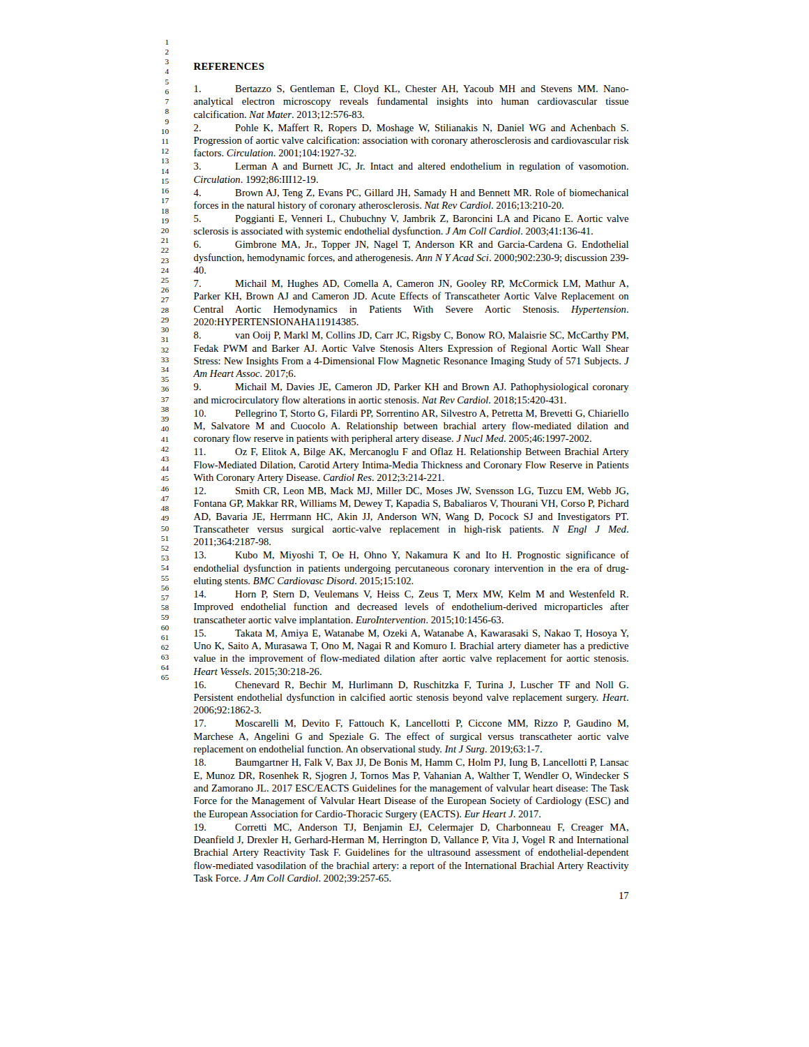1
2
3
4
5
6
7
8
9
10
11
12
13
14
15
16
17
18
19
20
21
22
23
24
25
26
27
28
29
30
31
32
33
34
35
36
37
38
39
40
41
42
43
44
45
46
47
48
49
50
51
52
53
54
55
56
57
58
59
60
61
62
63
64
65
REFERENCES
1. Bertazzo S, Gentleman E, Cloyd KL, Chester AH, Yacoub MH and Stevens MM. Nano-analytical electron microscopy reveals fundamental insights into human cardiovascular tissue calcification. Nat Mater. 2013;12:576-83.
2. Pohle K, Maffert R, Ropers D, Moshage W, Stilianakis N, Daniel WG and Achenbach S. Progression of aortic valve calcification: association with coronary atherosclerosis and cardiovascular risk factors. Circulation. 2001;104:1927-32.
3. Lerman A and Burnett JC, Jr. Intact and altered endothelium in regulation of vasomotion. Circulation. 1992;86:III12-19.
4. Brown AJ, Teng Z, Evans PC, Gillard JH, Samady H and Bennett MR. Role of biomechanical forces in the natural history of coronary atherosclerosis. Nat Rev Cardiol. 2016;13:210-20.
5. Poggianti E, Venneri L, Chubuchny V, Jambrik Z, Baroncini LA and Picano E. Aortic valve sclerosis is associated with systemic endothelial dysfunction. J Am Coll Cardiol. 2003;41:136-41.
6. Gimbrone MA, Jr., Topper JN, Nagel T, Anderson KR and Garcia-Cardena G. Endothelial dysfunction, hemodynamic forces, and atherogenesis. Ann N Y Acad Sci. 2000;902:230-9; discussion 239-40.
7. Michail M, Hughes AD, Comella A, Cameron JN, Gooley RP, McCormick LM, Mathur A, Parker KH, Brown AJ and Cameron JD. Acute Effects of Transcatheter Aortic Valve Replacement on Central Aortic Hemodynamics in Patients With Severe Aortic Stenosis. Hypertension. 2020:HYPERTENSIONAHA11914385.
8. van Ooij P, Markl M, Collins JD, Carr JC, Rigsby C, Bonow RO, Malaisrie SC, McCarthy PM, Fedak PWM and Barker AJ. Aortic Valve Stenosis Alters Expression of Regional Aortic Wall Shear Stress: New Insights From a 4-Dimensional Flow Magnetic Resonance Imaging Study of 571 Subjects. J Am Heart Assoc. 2017;6.
9. Michail M, Davies JE, Cameron JD, Parker KH and Brown AJ. Pathophysiological coronary and microcirculatory flow alterations in aortic stenosis. Nat Rev Cardiol. 2018;15:420-431.
10. Pellegrino T, Storto G, Filardi PP, Sorrentino AR, Silvestro A, Petretta M, Brevetti G, Chiariello M, Salvatore M and Cuocolo A. Relationship between brachial artery flow-mediated dilation and coronary flow reserve in patients with peripheral artery disease. J Nucl Med. 2005;46:1997-2002.
11. Oz F, Elitok A, Bilge AK, Mercanoglu F and Oflaz H. Relationship Between Brachial Artery Flow-Mediated Dilation, Carotid Artery Intima-Media Thickness and Coronary Flow Reserve in Patients With Coronary Artery Disease. Cardiol Res. 2012;3:214-221.
12. Smith CR, Leon MB, Mack MJ, Miller DC, Moses JW, Svensson LG, Tuzcu EM, Webb JG, Fontana GP, Makkar RR, Williams M, Dewey T, Kapadia S, Babaliaros V, Thourani VH, Corso P, Pichard AD, Bavaria JE, Herrmann HC, Akin JJ, Anderson WN, Wang D, Pocock SJ and Investigators PT. Transcatheter versus surgical aortic-valve replacement in high-risk patients. N Engl J Med. 2011;364:2187-98.
13. Kubo M, Miyoshi T, Oe H, Ohno Y, Nakamura K and Ito H. Prognostic significance of endothelial dysfunction in patients undergoing percutaneous coronary intervention in the era of drug-eluting stents. BMC Cardiovasc Disord. 2015;15:102.
14. Horn P, Stern D, Veulemans V, Heiss C, Zeus T, Merx MW, Kelm M and Westenfeld R. Improved endothelial function and decreased levels of endothelium-derived microparticles after transcatheter aortic valve implantation. EuroIntervention. 2015;10:1456-63.
15. Takata M, Amiya E, Watanabe M, Ozeki A, Watanabe A, Kawarasaki S, Nakao T, Hosoya Y, Uno K, Saito A, Murasawa T, Ono M, Nagai R and Komuro I. Brachial artery diameter has a predictive value in the improvement of flow-mediated dilation after aortic valve replacement for aortic stenosis. Heart Vessels. 2015;30:218-26.
16. Chenevard R, Bechir M, Hurlimann D, Ruschitzka F, Turina J, Luscher TF and Noll G. Persistent endothelial dysfunction in calcified aortic stenosis beyond valve replacement surgery. Heart. 2006;92:1862-3.
17. Moscarelli M, Devito F, Fattouch K, Lancellotti P, Ciccone MM, Rizzo P, Gaudino M, Marchese A, Angelini G and Speziale G. The effect of surgical versus transcatheter aortic valve replacement on endothelial function. An observational study. Int J Surg. 2019;63:1-7.
18. Baumgartner H, Falk V, Bax JJ, De Bonis M, Hamm C, Holm PJ, Iung B, Lancellotti P, Lansac E, Munoz DR, Rosenhek R, Sjogren J, Tornos Mas P, Vahanian A, Walther T, Wendler O, Windecker S and Zamorano JL. 2017 ESC/EACTS Guidelines for the management of valvular heart disease: The Task Force for the Management of Valvular Heart Disease of the European Society of Cardiology (ESC) and the European Association for Cardio-Thoracic Surgery (EACTS). Eur Heart J. 2017.
19. Corretti MC, Anderson TJ, Benjamin EJ, Celermajer D, Charbonneau F, Creager MA, Deanfield J, Drexler H, Gerhard-Herman M, Herrington D, Vallance P, Vita J, Vogel R and International Brachial Artery Reactivity Task F. Guidelines for the ultrasound assessment of endothelial-dependent flow-mediated vasodilation of the brachial artery: a report of the International Brachial Artery Reactivity Task Force. J Am Coll Cardiol. 2002;39:257-65.
17